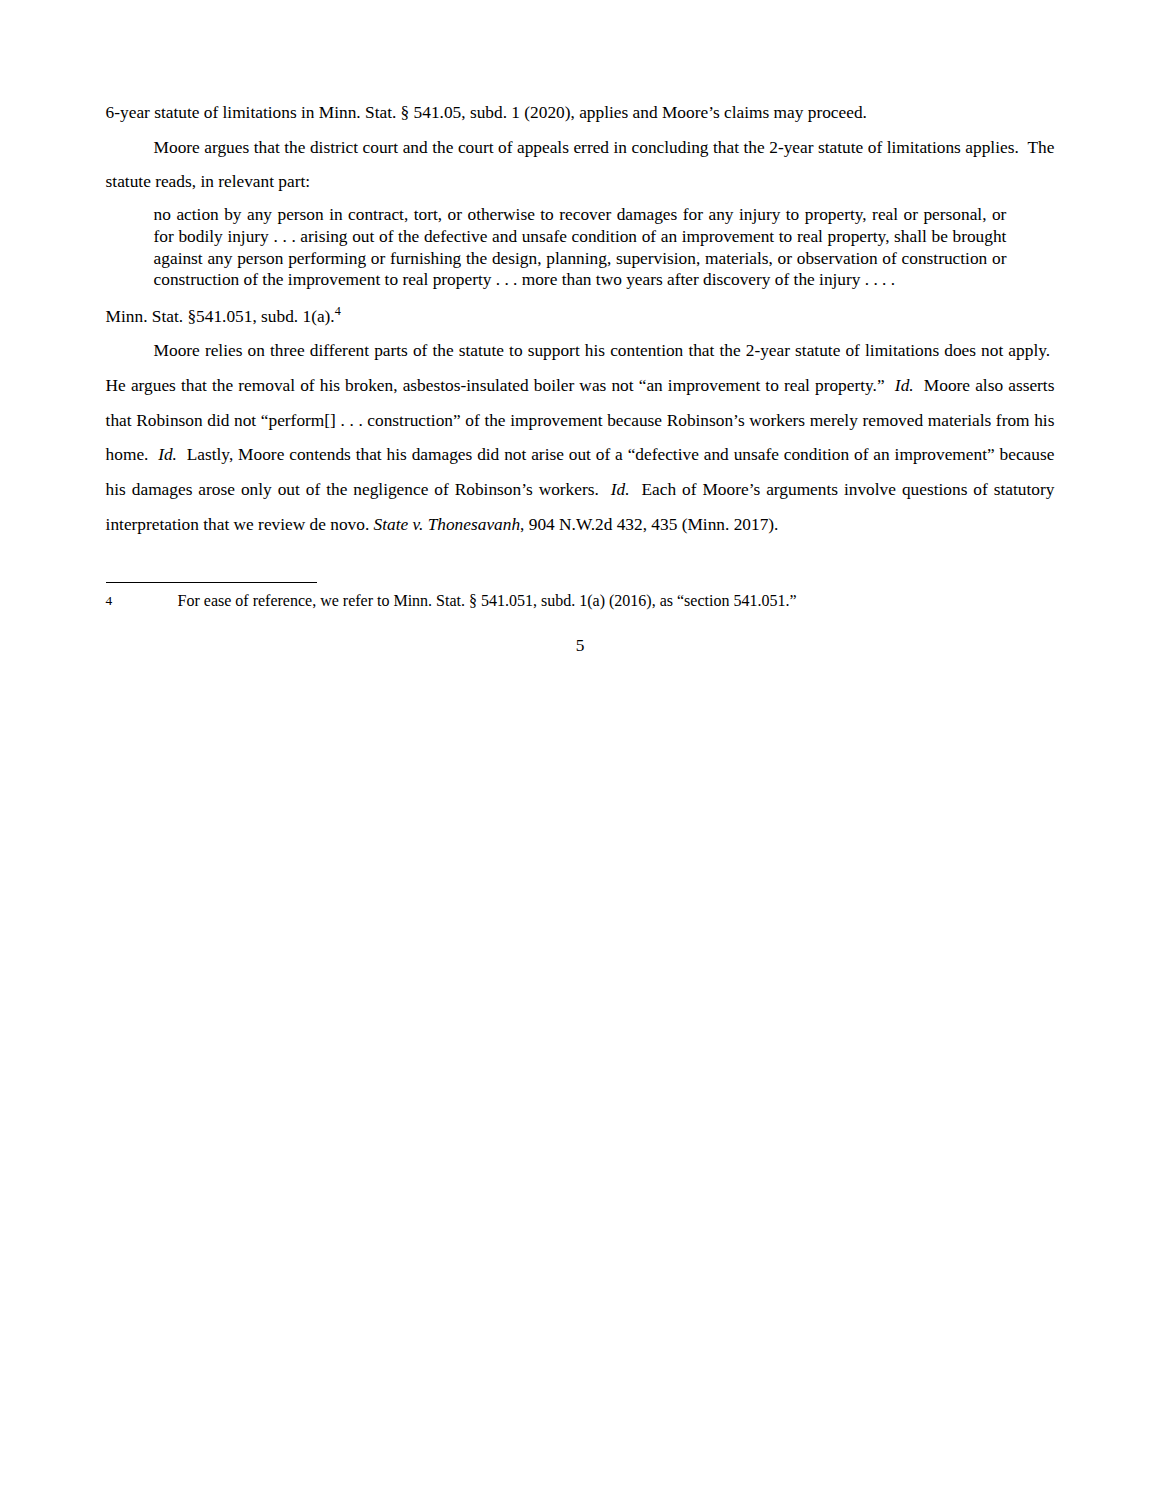6-year statute of limitations in Minn. Stat. § 541.05, subd. 1 (2020), applies and Moore’s claims may proceed.
Moore argues that the district court and the court of appeals erred in concluding that the 2-year statute of limitations applies. The statute reads, in relevant part:
no action by any person in contract, tort, or otherwise to recover damages for any injury to property, real or personal, or for bodily injury . . . arising out of the defective and unsafe condition of an improvement to real property, shall be brought against any person performing or furnishing the design, planning, supervision, materials, or observation of construction or construction of the improvement to real property . . . more than two years after discovery of the injury . . . .
Minn. Stat. §541.051, subd. 1(a).4
Moore relies on three different parts of the statute to support his contention that the 2-year statute of limitations does not apply. He argues that the removal of his broken, asbestos-insulated boiler was not “an improvement to real property.” Id. Moore also asserts that Robinson did not “perform[] . . . construction” of the improvement because Robinson’s workers merely removed materials from his home. Id. Lastly, Moore contends that his damages did not arise out of a “defective and unsafe condition of an improvement” because his damages arose only out of the negligence of Robinson’s workers. Id. Each of Moore’s arguments involve questions of statutory interpretation that we review de novo. State v. Thonesavanh, 904 N.W.2d 432, 435 (Minn. 2017).
4
For ease of reference, we refer to Minn. Stat. § 541.051, subd. 1(a) (2016), as “section 541.051.”
5